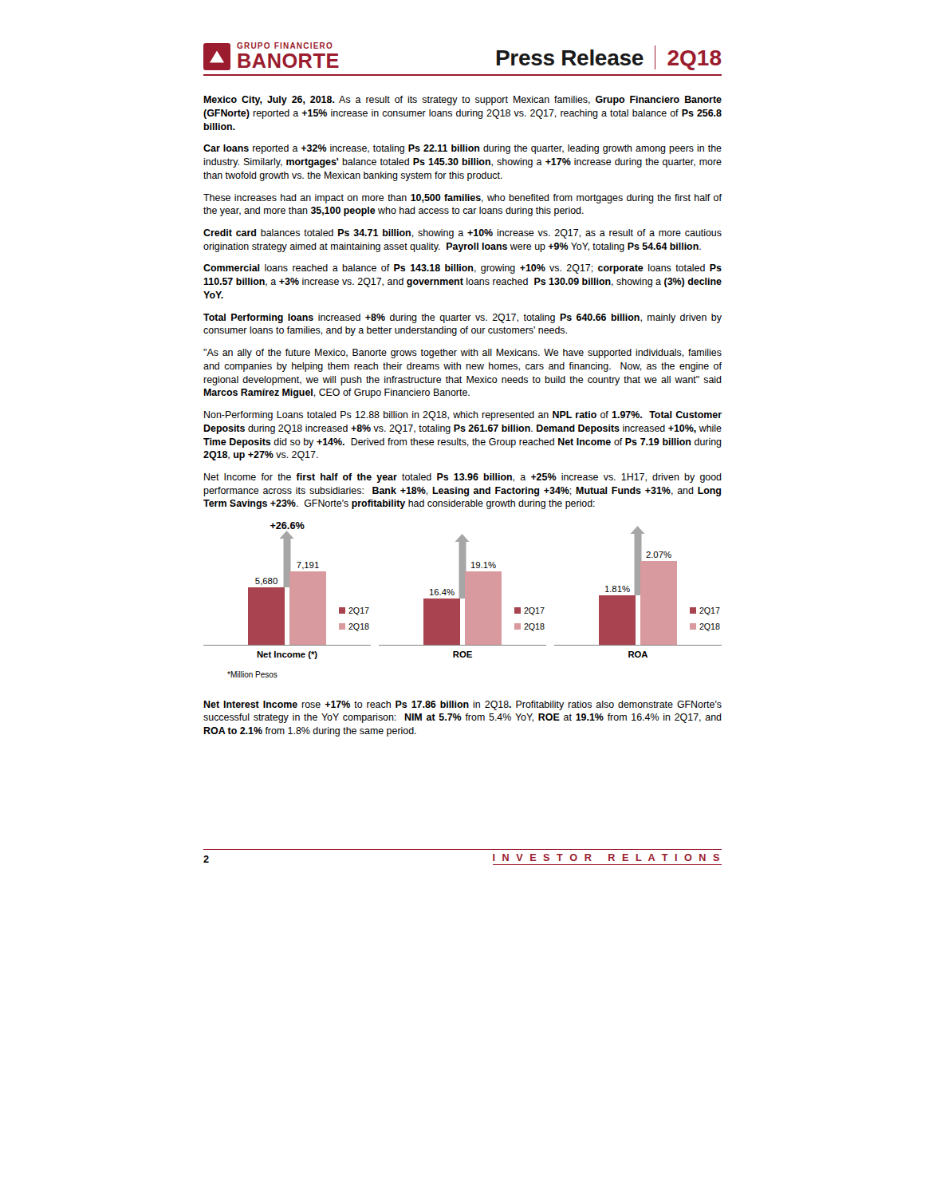GRUPO FINANCIERO BANORTE
Press Release
2Q18
Mexico City, July 26, 2018. As a result of its strategy to support Mexican families, Grupo Financiero Banorte (GFNorte) reported a +15% increase in consumer loans during 2Q18 vs. 2Q17, reaching a total balance of Ps 256.8 billion.
Car loans reported a +32% increase, totaling Ps 22.11 billion during the quarter, leading growth among peers in the industry. Similarly, mortgages' balance totaled Ps 145.30 billion, showing a +17% increase during the quarter, more than twofold growth vs. the Mexican banking system for this product.
These increases had an impact on more than 10,500 families, who benefited from mortgages during the first half of the year, and more than 35,100 people who had access to car loans during this period.
Credit card balances totaled Ps 34.71 billion, showing a +10% increase vs. 2Q17, as a result of a more cautious origination strategy aimed at maintaining asset quality. Payroll loans were up +9% YoY, totaling Ps 54.64 billion.
Commercial loans reached a balance of Ps 143.18 billion, growing +10% vs. 2Q17; corporate loans totaled Ps 110.57 billion, a +3% increase vs. 2Q17, and government loans reached Ps 130.09 billion, showing a (3%) decline YoY.
Total Performing loans increased +8% during the quarter vs. 2Q17, totaling Ps 640.66 billion, mainly driven by consumer loans to families, and by a better understanding of our customers' needs.
"As an ally of the future Mexico, Banorte grows together with all Mexicans. We have supported individuals, families and companies by helping them reach their dreams with new homes, cars and financing. Now, as the engine of regional development, we will push the infrastructure that Mexico needs to build the country that we all want" said Marcos Ramírez Miguel, CEO of Grupo Financiero Banorte.
Non-Performing Loans totaled Ps 12.88 billion in 2Q18, which represented an NPL ratio of 1.97%. Total Customer Deposits during 2Q18 increased +8% vs. 2Q17, totaling Ps 261.67 billion. Demand Deposits increased +10%, while Time Deposits did so by +14%. Derived from these results, the Group reached Net Income of Ps 7.19 billion during 2Q18, up +27% vs. 2Q17.
Net Income for the first half of the year totaled Ps 13.96 billion, a +25% increase vs. 1H17, driven by good performance across its subsidiaries: Bank +18%, Leasing and Factoring +34%; Mutual Funds +31%, and Long Term Savings +23%. GFNorte's profitability had considerable growth during the period:
5,680
7,191
+26.6%
Net Income (*)
2Q17
2Q18
16.4%
19.1%
ROE
2Q17
2Q18
1.81%
2.07%
ROA
2Q17
2Q18
*Million Pesos
Net Interest Income rose +17% to reach Ps 17.86 billion in 2Q18. Profitability ratios also demonstrate GFNorte's successful strategy in the YoY comparison: NIM at 5.7% from 5.4% YoY, ROE at 19.1% from 16.4% in 2Q17, and ROA to 2.1% from 1.8% during the same period.
2 I N V E S T O R R E L A T I O N S